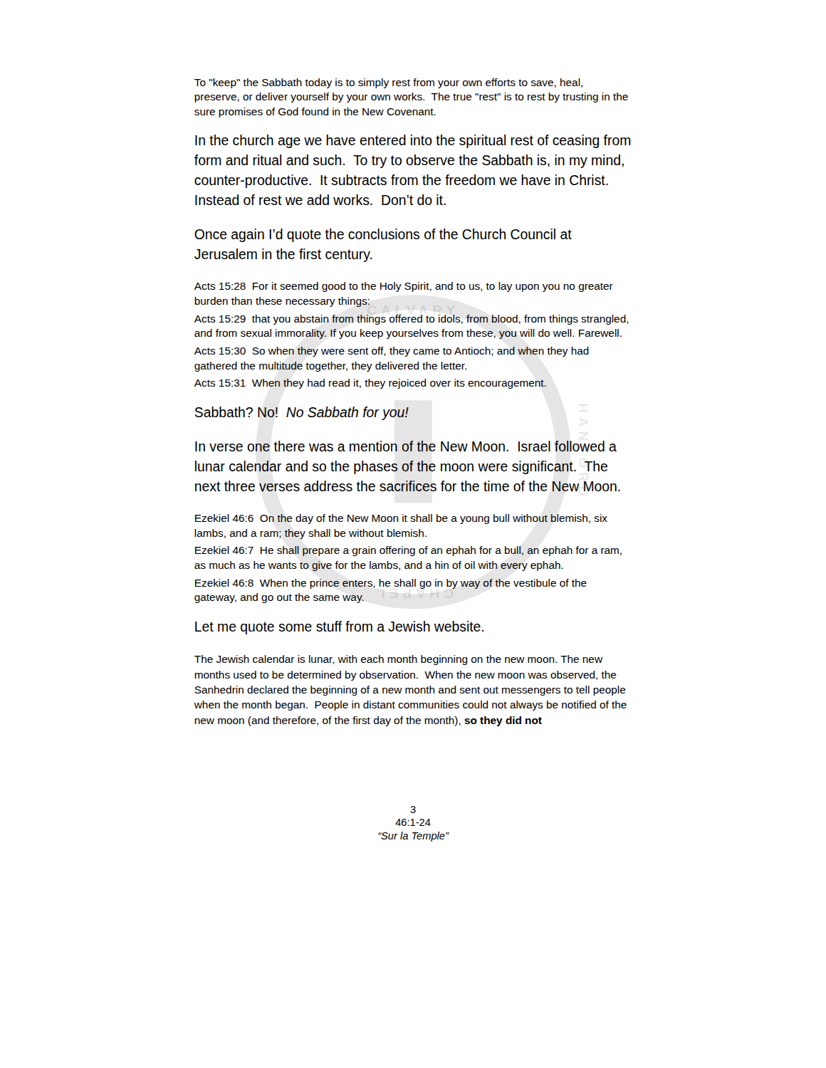CALVARY HANFORD CHAPEL
To "keep" the Sabbath today is to simply rest from your own efforts to save, heal, preserve, or deliver yourself by your own works. The true "rest" is to rest by trusting in the sure promises of God found in the New Covenant.
In the church age we have entered into the spiritual rest of ceasing from form and ritual and such. To try to observe the Sabbath is, in my mind, counter-productive. It subtracts from the freedom we have in Christ. Instead of rest we add works. Don’t do it.
Once again I’d quote the conclusions of the Church Council at Jerusalem in the first century.
Acts 15:28 For it seemed good to the Holy Spirit, and to us, to lay upon you no greater burden than these necessary things:
Acts 15:29 that you abstain from things offered to idols, from blood, from things strangled, and from sexual immorality. If you keep yourselves from these, you will do well. Farewell.
Acts 15:30 So when they were sent off, they came to Antioch; and when they had gathered the multitude together, they delivered the letter.
Acts 15:31 When they had read it, they rejoiced over its encouragement.
Sabbath? No! No Sabbath for you!
In verse one there was a mention of the New Moon. Israel followed a lunar calendar and so the phases of the moon were significant. The next three verses address the sacrifices for the time of the New Moon.
Ezekiel 46:6 On the day of the New Moon it shall be a young bull without blemish, six lambs, and a ram; they shall be without blemish.
Ezekiel 46:7 He shall prepare a grain offering of an ephah for a bull, an ephah for a ram, as much as he wants to give for the lambs, and a hin of oil with every ephah.
Ezekiel 46:8 When the prince enters, he shall go in by way of the vestibule of the gateway, and go out the same way.
Let me quote some stuff from a Jewish website.
The Jewish calendar is lunar, with each month beginning on the new moon. The new months used to be determined by observation. When the new moon was observed, the Sanhedrin declared the beginning of a new month and sent out messengers to tell people when the month began. People in distant communities could not always be notified of the new moon (and therefore, of the first day of the month), so they did not
3
46:1-24
“Sur la Temple”